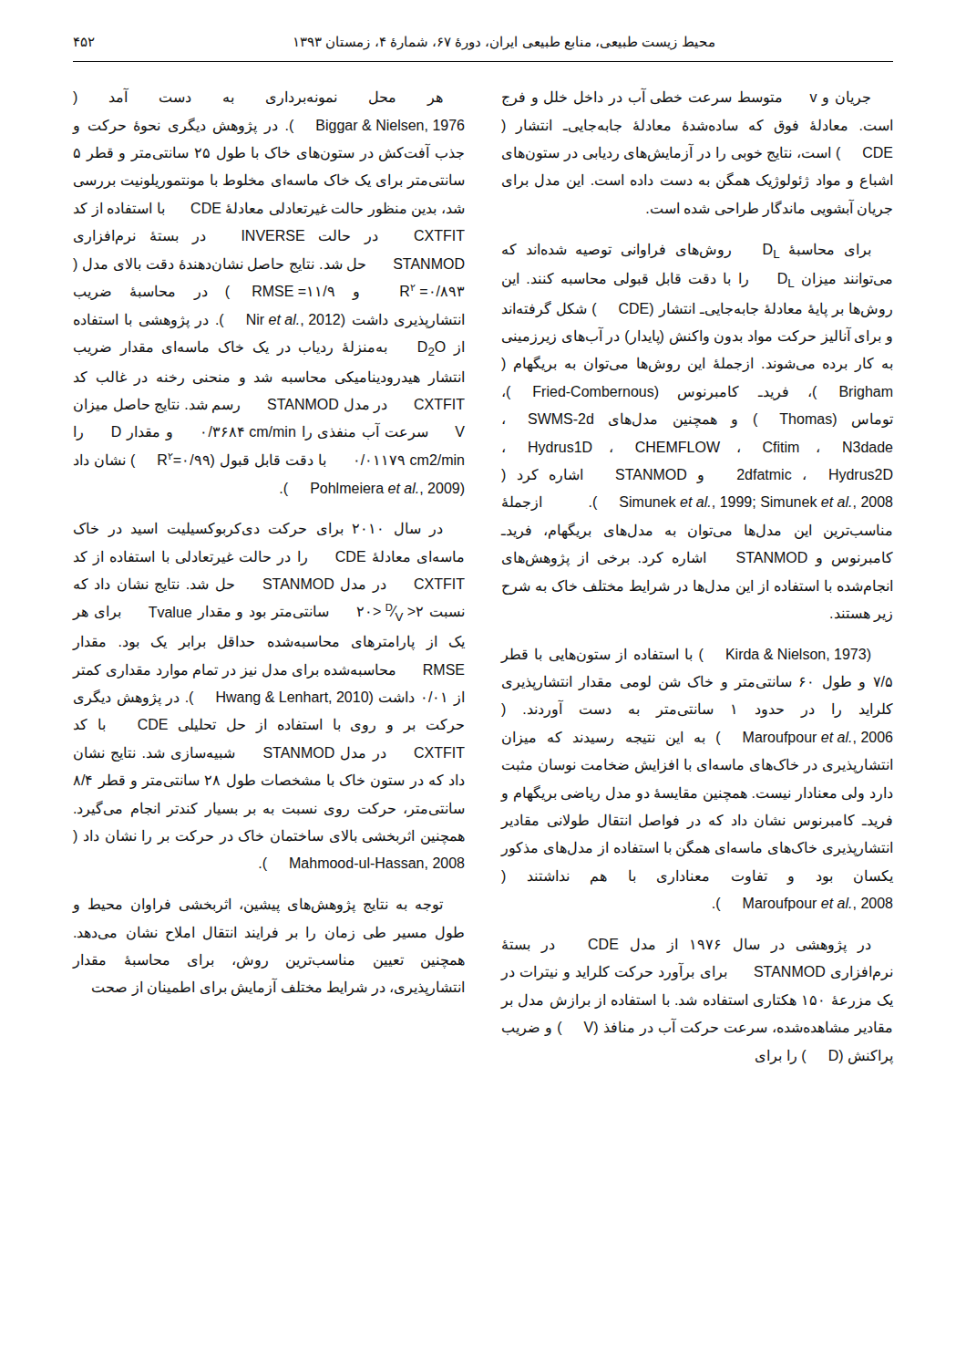محیط زیست طبیعی، منابع طبیعی ایران، دورۀ ۶۷، شمارۀ ۴، زمستان ۱۳۹۳
۴۵۲
جریان و v متوسط سرعت خطی آب در داخل خلل و فرج است. معادلۀ فوق که ساده‌شدۀ معادلۀ جابه‌جایی‌ـ انتشار (CDE) است، نتایج خوبی را در آزمایش‌های ردیابی در ستون‌های اشباع و مواد ژئولوژیک همگن به دست داده است. این مدل برای جریان آبشویی ماندگار طراحی شده است.
برای محاسبۀ DL روش‌های فراوانی توصیه شده‌اند که می‌توانند میزان DL را با دقت قابل قبولی محاسبه کنند. این روش‌ها بر پایۀ معادلۀ جابه‌جایی‌ـ انتشار (CDE) شکل گرفته‌اند و برای آنالیز حرکت مواد بدون واکنش (پایدار) در آب‌های زیرزمینی به کار برده می‌شوند. ازجملۀ این روش‌ها می‌توان به بریگهام (Brigham)، فریدـ کامبرنوس (Fried-Combernous)، توماس (Thomas) و همچنین مدل‌های SWMS-2d، N3dade، Cfitim، CHEMFLOW، Hydrus1D، Hydrus2D، 2dfatmic و STANMOD اشاره کرد (Simunek et al., 1999; Simunek et al., 2008). ازجملۀ مناسب‌ترین این مدل‌ها می‌توان به مدل‌های بریگهام، فریدـ کامبرنوس و STANMOD اشاره کرد. برخی از پژوهش‌های انجام‌شده با استفاده از این مدل‌ها در شرایط مختلف خاک به شرح زیر هستند.
(Kirda & Nielson, 1973) با استفاده از ستون‌هایی با قطر ۷/۵ و طول ۶۰ سانتی‌متر و خاک شن لومی مقدار انتشارپذیری کلراید را در حدود ۱ سانتی‌متر به دست آوردند. (Maroufpour et al., 2006) به این نتیجه رسیدند که میزان انتشارپذیری در خاک‌های ماسه‌ای با افزایش ضخامت نوسان مثبت دارد ولی معنادار نیست. همچنین مقایسۀ دو مدل ریاضی بریگهام و فریدـ کامبرنوس نشان داد که در فواصل انتقال طولانی مقادیر انتشارپذیری خاک‌های ماسه‌ای همگن با استفاده از مدل‌های مذکور یکسان بود و تفاوت معناداری با هم نداشتند (Maroufpour et al., 2008).
در پژوهشی در سال ۱۹۷۶ از مدل CDE در بستۀ نرم‌افزاری STANMOD برای برآورد حرکت کلراید و نیترات در یک مزرعۀ ۱۵۰ هکتاری استفاده شد. با استفاده از برازش مدل بر مقادیر مشاهده‌شده، سرعت حرکت آب در منافذ (V) و ضریب پراکنش (D) را برای
هر محل نمونه‌برداری به دست آمد (Biggar & Nielsen, 1976). در پژوهش دیگری نحوۀ حرکت و جذب آفت‌کش در ستون‌های خاک با طول ۲۵ سانتی‌متر و قطر ۵ سانتی‌متر برای یک خاک ماسه‌ای مخلوط با مونتموریلونیت بررسی شد، بدین منظور حالت غیرتعادلی معادلۀ CDE با استفاده از کد CXTFIT در حالت INVERSE در بستۀ نرم‌افزاری STANMOD حل شد. نتایج حاصل نشان‌دهندۀ دقت بالای مدل (R۲ =۰/۸۹۳ و RMSE =۱۱/۹) در محاسبۀ ضریب انتشارپذیری داشت (Nir et al., 2012). در پژوهشی با استفاده از D2O به‌منزلۀ ردیاب در یک خاک ماسه‌ای مقدار ضریب انتشار هیدرودینامیکی محاسبه شد و منحنی رخنه در غالب کد CXTFIT در مدل STANMOD رسم شد. نتایج حاصل میزان V سرعت آب منفذی را ۰/۳۶۸۴ cm/min و مقدار D را ۰/۰۱۱۷۹ cm2/min با دقت قابل قبول (R۲=۰/۹۹) نشان داد (Pohlmeiera et al., 2009).
در سال ۲۰۱۰ برای حرکت دی‌کربوکسیلیت اسید در خاک ماسه‌ای معادلۀ CDE را در حالت غیرتعادلی با استفاده از کد CXTFIT در مدل STANMOD حل شد. نتایج نشان داد که نسبت ۲۰> D⁄V >۲ سانتی‌متر بود و مقدار Tvalue برای هر یک از پارامترهای محاسبه‌شده حداقل برابر یک بود. مقدار RMSE محاسبه‌شده برای مدل نیز در تمام موارد مقداری کمتر از ۰/۰۱ داشت (Hwang & Lenhart, 2010). در پژوهش دیگری حرکت بر و روی با استفاده از حل تحلیلی CDE با کد CXTFIT در مدل STANMOD شبیه‌سازی شد. نتایج نشان داد که در ستون خاک با مشخصات طول ۲۸ سانتی‌متر و قطر ۸/۴ سانتی‌متر، حرکت روی نسبت به بر بسیار کندتر انجام می‌گیرد. همچنین اثربخشی بالای ساختمان خاک در حرکت بر را نشان داد (Mahmood-ul-Hassan, 2008).
توجه به نتایج پژوهش‌های پیشین، اثربخشی فراوان محیط و طول مسیر طی زمان را بر فرایند انتقال املاح نشان می‌دهد. همچنین تعیین مناسب‌ترین روش، برای محاسبۀ مقدار انتشارپذیری، در شرایط مختلف آزمایش برای اطمینان از صحت